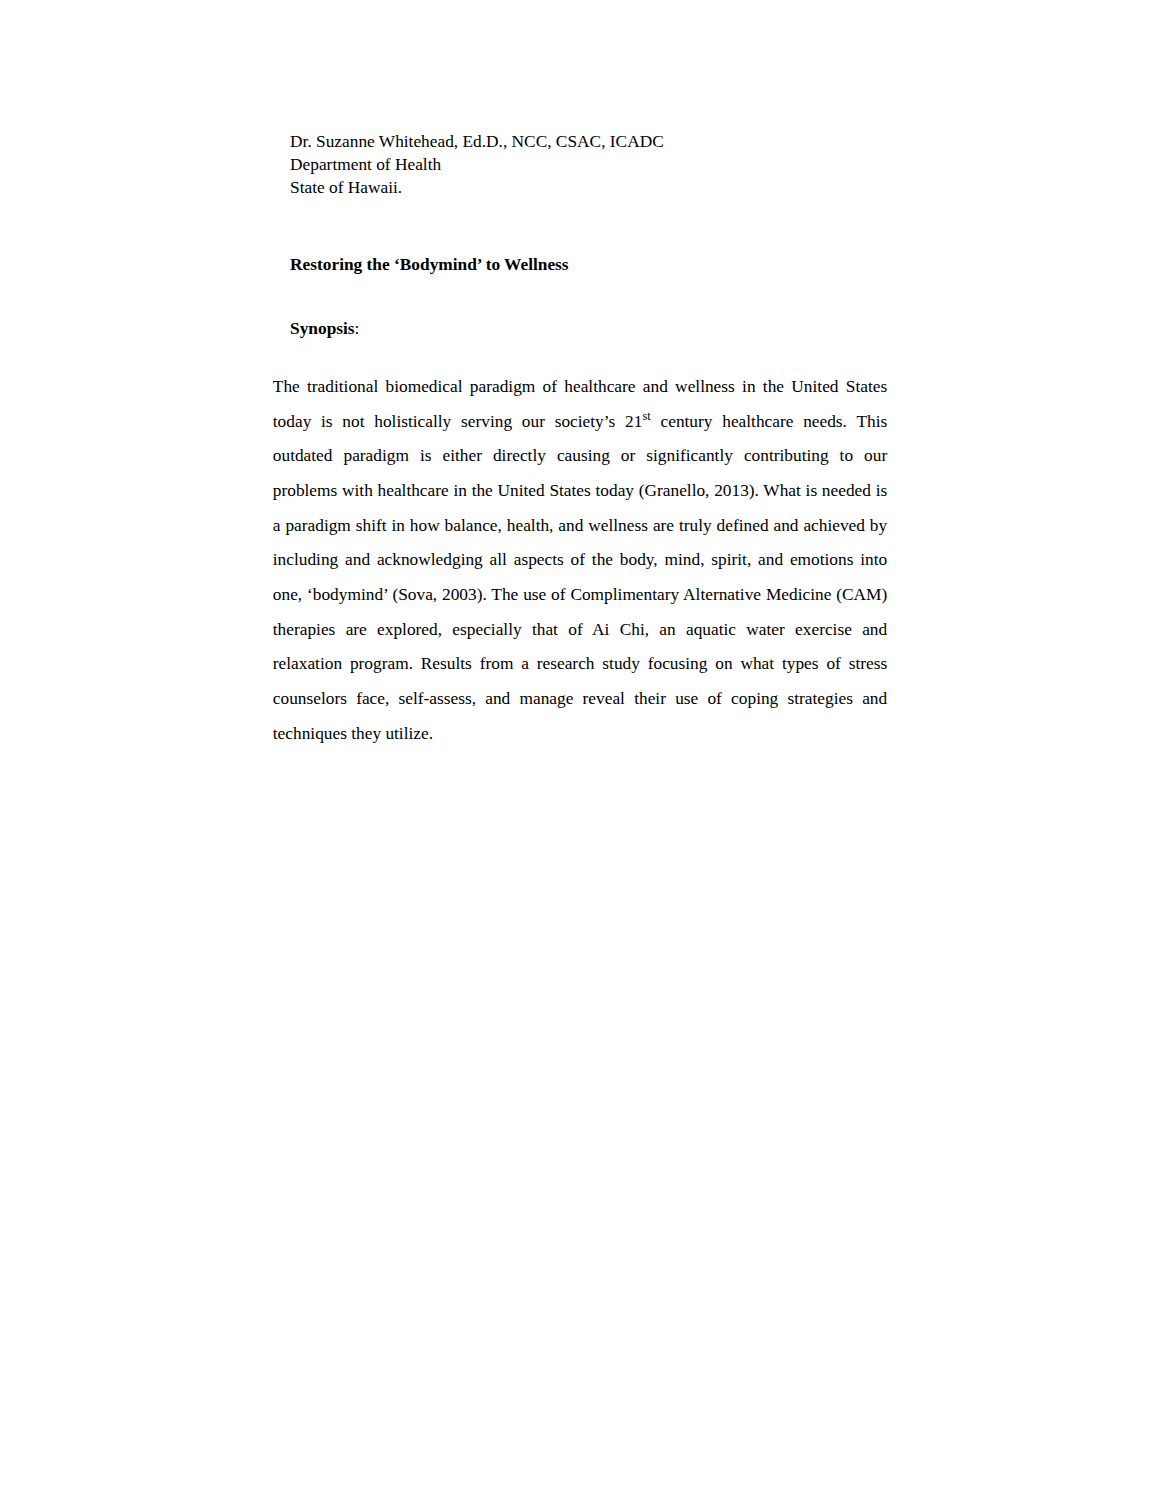Dr. Suzanne Whitehead, Ed.D., NCC, CSAC, ICADC
Department of Health
State of Hawaii.
Restoring the ‘Bodymind’ to Wellness
Synopsis:
The traditional biomedical paradigm of healthcare and wellness in the United States today is not holistically serving our society’s 21st century healthcare needs. This outdated paradigm is either directly causing or significantly contributing to our problems with healthcare in the United States today (Granello, 2013). What is needed is a paradigm shift in how balance, health, and wellness are truly defined and achieved by including and acknowledging all aspects of the body, mind, spirit, and emotions into one, ‘bodymind’ (Sova, 2003). The use of Complimentary Alternative Medicine (CAM) therapies are explored, especially that of Ai Chi, an aquatic water exercise and relaxation program. Results from a research study focusing on what types of stress counselors face, self-assess, and manage reveal their use of coping strategies and techniques they utilize.